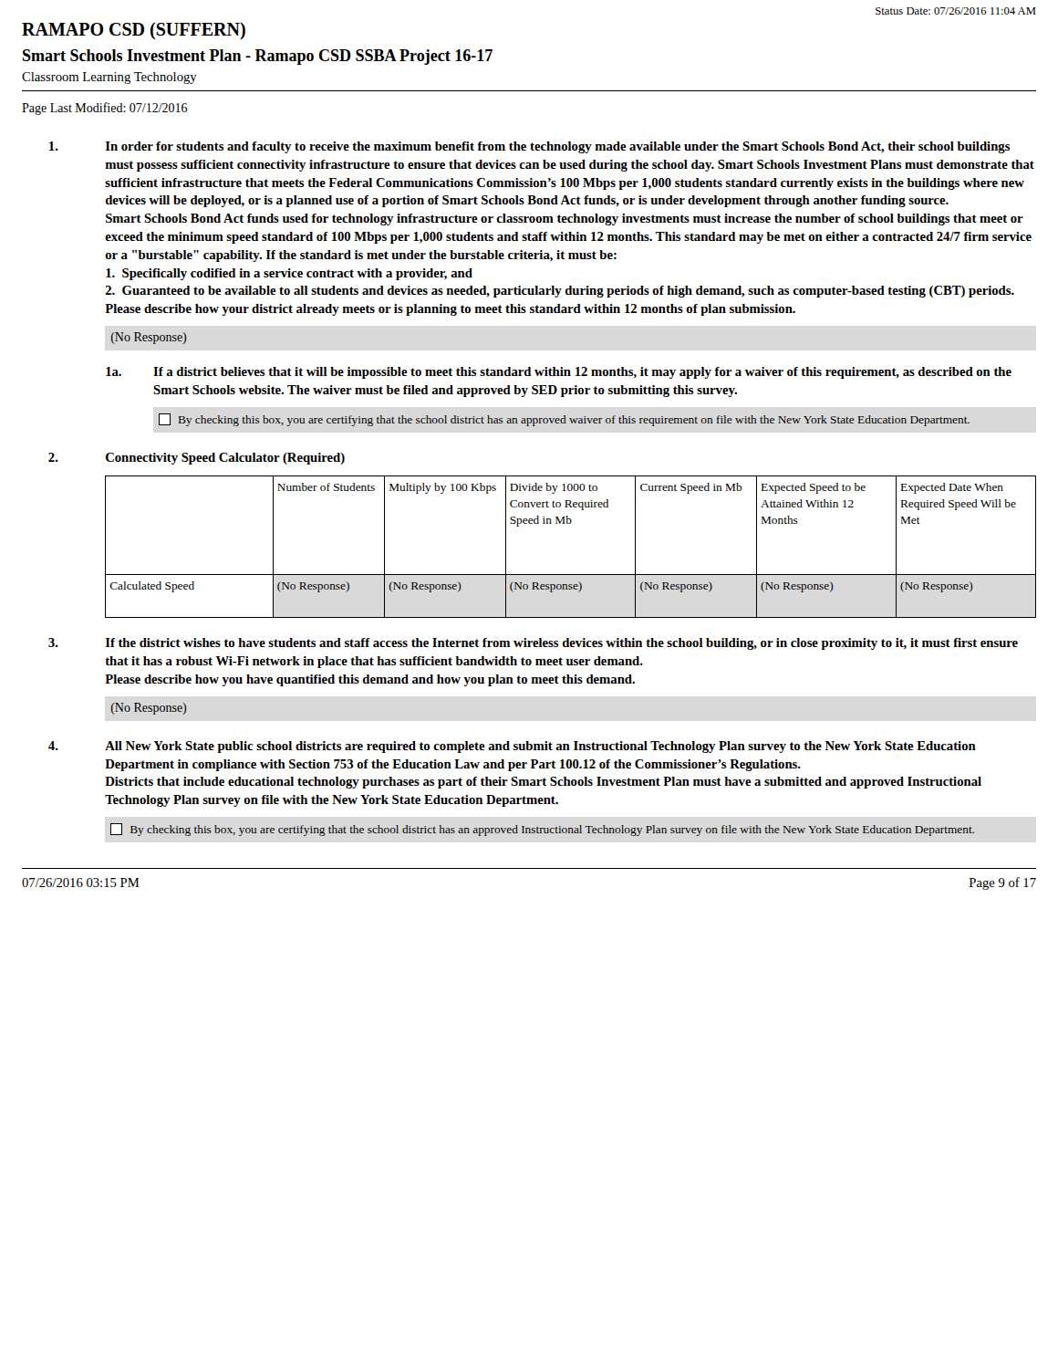Status Date: 07/26/2016 11:04 AM
RAMAPO CSD (SUFFERN)
Smart Schools Investment Plan - Ramapo CSD SSBA Project 16-17
Classroom Learning Technology
Page Last Modified: 07/12/2016
1.
In order for students and faculty to receive the maximum benefit from the technology made available under the Smart Schools Bond Act, their school buildings must possess sufficient connectivity infrastructure to ensure that devices can be used during the school day. Smart Schools Investment Plans must demonstrate that sufficient infrastructure that meets the Federal Communications Commission’s 100 Mbps per 1,000 students standard currently exists in the buildings where new devices will be deployed, or is a planned use of a portion of Smart Schools Bond Act funds, or is under development through another funding source.
Smart Schools Bond Act funds used for technology infrastructure or classroom technology investments must increase the number of school buildings that meet or exceed the minimum speed standard of 100 Mbps per 1,000 students and staff within 12 months. This standard may be met on either a contracted 24/7 firm service or a "burstable" capability. If the standard is met under the burstable criteria, it must be:
1. Specifically codified in a service contract with a provider, and
2. Guaranteed to be available to all students and devices as needed, particularly during periods of high demand, such as computer-based testing (CBT) periods.
Please describe how your district already meets or is planning to meet this standard within 12 months of plan submission.
(No Response)
1a.
If a district believes that it will be impossible to meet this standard within 12 months, it may apply for a waiver of this requirement, as described on the Smart Schools website. The waiver must be filed and approved by SED prior to submitting this survey.
By checking this box, you are certifying that the school district has an approved waiver of this requirement on file with the New York State Education Department.
2.
Connectivity Speed Calculator (Required)
| | Number of Students | Multiply by 100 Kbps | Divide by 1000 to Convert to Required Speed in Mb | Current Speed in Mb | Expected Speed to be Attained Within 12 Months | Expected Date When Required Speed Will be Met |
| --- | --- | --- | --- | --- | --- | --- |
| Calculated Speed | (No Response) | (No Response) | (No Response) | (No Response) | (No Response) | (No Response) |
3.
If the district wishes to have students and staff access the Internet from wireless devices within the school building, or in close proximity to it, it must first ensure that it has a robust Wi-Fi network in place that has sufficient bandwidth to meet user demand.
Please describe how you have quantified this demand and how you plan to meet this demand.
(No Response)
4.
All New York State public school districts are required to complete and submit an Instructional Technology Plan survey to the New York State Education Department in compliance with Section 753 of the Education Law and per Part 100.12 of the Commissioner’s Regulations.
Districts that include educational technology purchases as part of their Smart Schools Investment Plan must have a submitted and approved Instructional Technology Plan survey on file with the New York State Education Department.
By checking this box, you are certifying that the school district has an approved Instructional Technology Plan survey on file with the New York State Education Department.
07/26/2016 03:15 PM Page 9 of 17